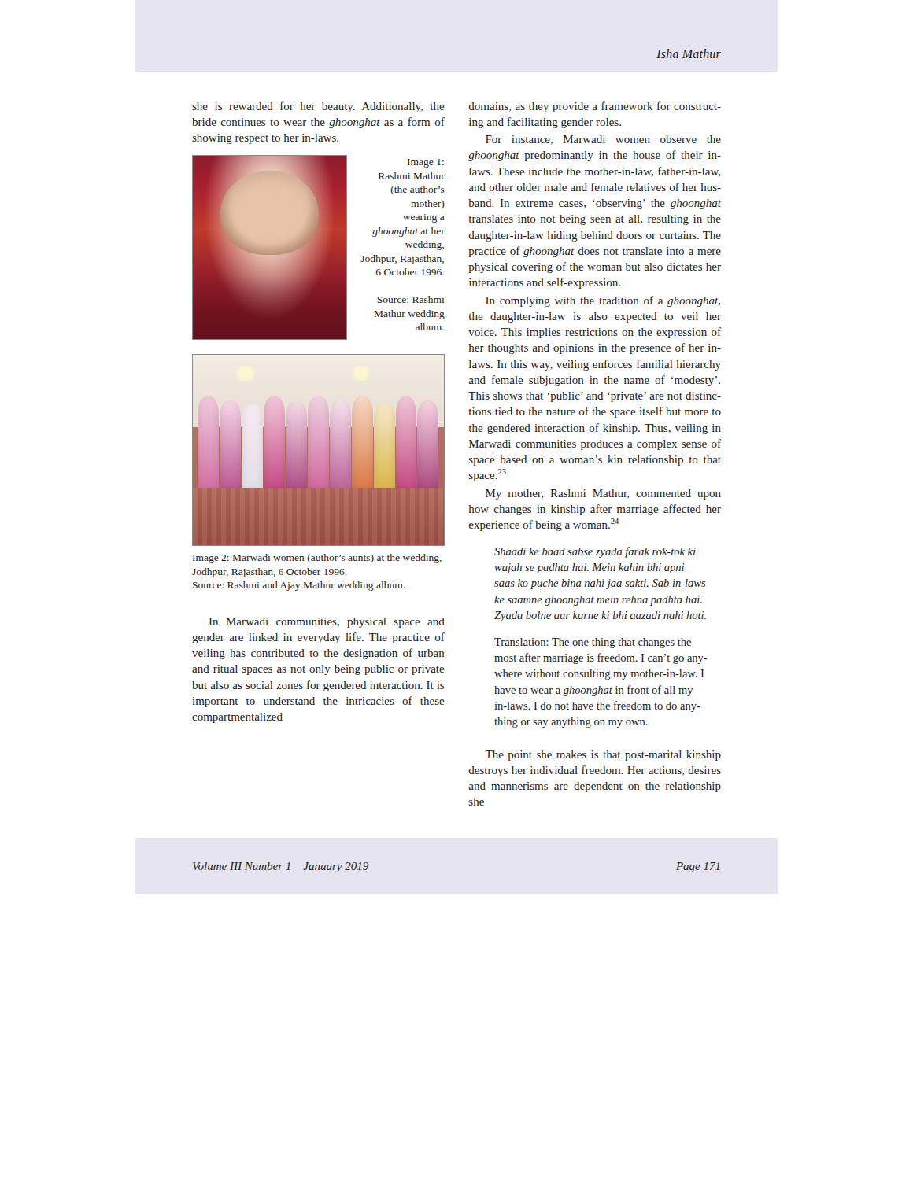Isha Mathur
she is rewarded for her beauty. Additionally, the bride continues to wear the ghoonghat as a form of showing respect to her in-laws.
Image 1:
Rashmi Mathur
(the author’s
mother)
wearing a
ghoonghat at her
wedding,
Jodhpur, Rajasthan,
6 October 1996.
Source: Rashmi
Mathur wedding
album.
Image 2: Marwadi women (author’s aunts) at the wedding, Jodhpur, Rajasthan, 6 October 1996.
Source: Rashmi and Ajay Mathur wedding album.
In Marwadi communities, physical space and gender are linked in everyday life. The practice of veiling has contributed to the designation of urban and ritual spaces as not only being public or private but also as social zones for gendered interaction. It is important to understand the intricacies of these compartmentalized
domains, as they provide a framework for constructing and facilitating gender roles.
For instance, Marwadi women observe the ghoonghat predominantly in the house of their in-laws. These include the mother-in-law, father-in-law, and other older male and female relatives of her husband. In extreme cases, ‘observing’ the ghoonghat translates into not being seen at all, resulting in the daughter-in-law hiding behind doors or curtains. The practice of ghoonghat does not translate into a mere physical covering of the woman but also dictates her interactions and self-expression.
In complying with the tradition of a ghoonghat, the daughter-in-law is also expected to veil her voice. This implies restrictions on the expression of her thoughts and opinions in the presence of her in-laws. In this way, veiling enforces familial hierarchy and female subjugation in the name of ‘modesty’. This shows that ‘public’ and ‘private’ are not distinctions tied to the nature of the space itself but more to the gendered interaction of kinship. Thus, veiling in Marwadi communities produces a complex sense of space based on a woman’s kin relationship to that space.23
My mother, Rashmi Mathur, commented upon how changes in kinship after marriage affected her experience of being a woman.24
Shaadi ke baad sabse zyada farak rok-tok ki wajah se padhta hai. Mein kahin bhi apni saas ko puche bina nahi jaa sakti. Sab in-laws ke saamne ghoonghat mein rehna padhta hai. Zyada bolne aur karne ki bhi aazadi nahi hoti.
Translation: The one thing that changes the most after marriage is freedom. I can’t go anywhere without consulting my mother-in-law. I have to wear a ghoonghat in front of all my in-laws. I do not have the freedom to do anything or say anything on my own.
The point she makes is that post-marital kinship destroys her individual freedom. Her actions, desires and mannerisms are dependent on the relationship she
Volume III Number 1 January 2019
Page 171